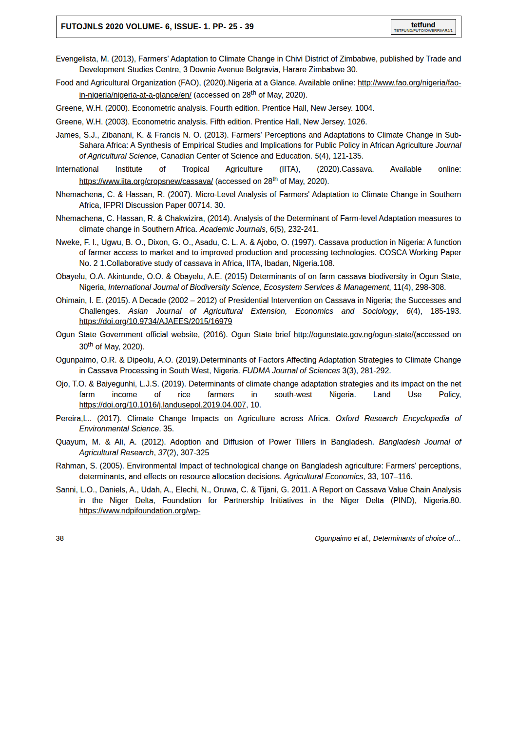FUTOJNLS 2020 VOLUME- 6, ISSUE- 1. PP- 25 - 39 tetfund TETFUND/FUTO/OWERRI/ARJ/1
Evengelista, M. (2013), Farmers' Adaptation to Climate Change in Chivi District of Zimbabwe, published by Trade and Development Studies Centre, 3 Downie Avenue Belgravia, Harare Zimbabwe 30.
Food and Agricultural Organization (FAO), (2020).Nigeria at a Glance. Available online: http://www.fao.org/nigeria/fao-in-nigeria/nigeria-at-a-glance/en/ (accessed on 28th of May, 2020).
Greene, W.H. (2000). Econometric analysis. Fourth edition. Prentice Hall, New Jersey. 1004.
Greene, W.H. (2003). Econometric analysis. Fifth edition. Prentice Hall, New Jersey. 1026.
James, S.J., Zibanani, K. & Francis N. O. (2013). Farmers' Perceptions and Adaptations to Climate Change in Sub-Sahara Africa: A Synthesis of Empirical Studies and Implications for Public Policy in African Agriculture Journal of Agricultural Science, Canadian Center of Science and Education. 5(4), 121-135.
International Institute of Tropical Agriculture (IITA), (2020).Cassava. Available online: https://www.iita.org/cropsnew/cassava/ (accessed on 28th of May, 2020).
Nhemachena, C. & Hassan, R. (2007). Micro-Level Analysis of Farmers' Adaptation to Climate Change in Southern Africa, IFPRI Discussion Paper 00714. 30.
Nhemachena, C. Hassan, R. & Chakwizira, (2014). Analysis of the Determinant of Farm-level Adaptation measures to climate change in Southern Africa. Academic Journals, 6(5), 232-241.
Nweke, F. I., Ugwu, B. O., Dixon, G. O., Asadu, C. L. A. & Ajobo, O. (1997). Cassava production in Nigeria: A function of farmer access to market and to improved production and processing technologies. COSCA Working Paper No. 2 1.Collaborative study of cassava in Africa, IITA, Ibadan, Nigeria.108.
Obayelu, O.A. Akintunde, O.O. & Obayelu, A.E. (2015) Determinants of on farm cassava biodiversity in Ogun State, Nigeria, International Journal of Biodiversity Science, Ecosystem Services & Management, 11(4), 298-308.
Ohimain, I. E. (2015). A Decade (2002 – 2012) of Presidential Intervention on Cassava in Nigeria; the Successes and Challenges. Asian Journal of Agricultural Extension, Economics and Sociology, 6(4), 185-193. https://doi.org/10.9734/AJAEES/2015/16979
Ogun State Government official website, (2016). Ogun State brief http://ogunstate.gov.ng/ogun-state/(accessed on 30th of May, 2020).
Ogunpaimo, O.R. & Dipeolu, A.O. (2019).Determinants of Factors Affecting Adaptation Strategies to Climate Change in Cassava Processing in South West, Nigeria. FUDMA Journal of Sciences 3(3), 281-292.
Ojo, T.O. & Baiyegunhi, L.J.S. (2019). Determinants of climate change adaptation strategies and its impact on the net farm income of rice farmers in south-west Nigeria. Land Use Policy, https://doi.org/10.1016/j.landusepol.2019.04.007, 10.
Pereira,L.. (2017). Climate Change Impacts on Agriculture across Africa. Oxford Research Encyclopedia of Environmental Science. 35.
Quayum, M. & Ali, A. (2012). Adoption and Diffusion of Power Tillers in Bangladesh. Bangladesh Journal of Agricultural Research, 37(2), 307-325
Rahman, S. (2005). Environmental Impact of technological change on Bangladesh agriculture: Farmers' perceptions, determinants, and effects on resource allocation decisions. Agricultural Economics, 33, 107–116.
Sanni, L.O., Daniels, A., Udah, A., Elechi, N., Oruwa, C. & Tijani, G. 2011. A Report on Cassava Value Chain Analysis in the Niger Delta, Foundation for Partnership Initiatives in the Niger Delta (PIND), Nigeria.80. https://www.ndpifoundation.org/wp-
38 Ogunpaimo et al., Determinants of choice of…